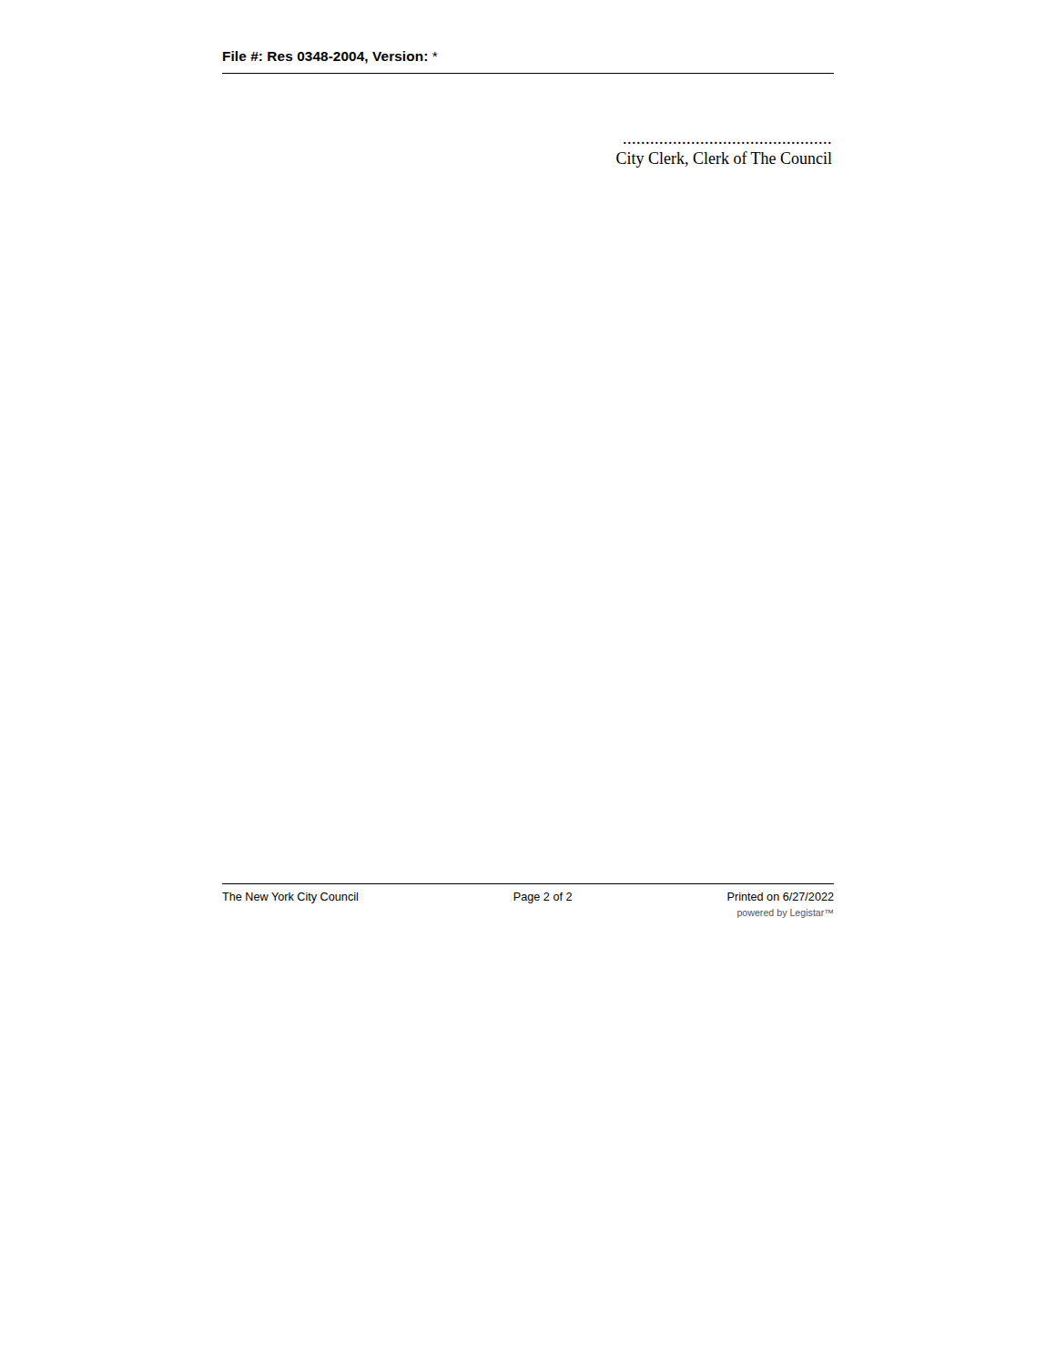File #: Res 0348-2004, Version: *
..............................................
City Clerk, Clerk of The Council
The New York City Council
Page 2 of 2
Printed on 6/27/2022
powered by Legistar™